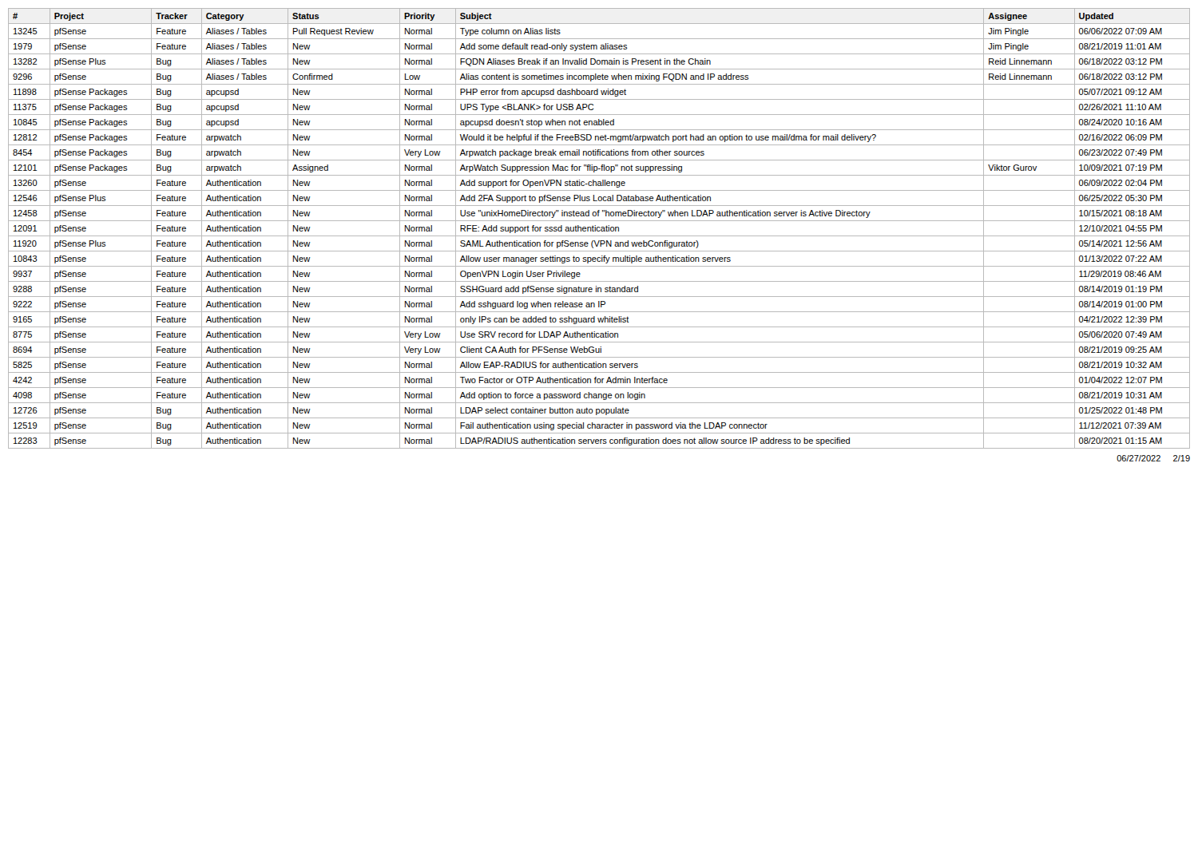| # | Project | Tracker | Category | Status | Priority | Subject | Assignee | Updated |
| --- | --- | --- | --- | --- | --- | --- | --- | --- |
| 13245 | pfSense | Feature | Aliases / Tables | Pull Request Review | Normal | Type column on Alias lists | Jim Pingle | 06/06/2022 07:09 AM |
| 1979 | pfSense | Feature | Aliases / Tables | New | Normal | Add some default read-only system aliases | Jim Pingle | 08/21/2019 11:01 AM |
| 13282 | pfSense Plus | Bug | Aliases / Tables | New | Normal | FQDN Aliases Break if an Invalid Domain is Present in the Chain | Reid Linnemann | 06/18/2022 03:12 PM |
| 9296 | pfSense | Bug | Aliases / Tables | Confirmed | Low | Alias content is sometimes incomplete when mixing FQDN and IP address | Reid Linnemann | 06/18/2022 03:12 PM |
| 11898 | pfSense Packages | Bug | apcupsd | New | Normal | PHP error from apcupsd dashboard widget | | 05/07/2021 09:12 AM |
| 11375 | pfSense Packages | Bug | apcupsd | New | Normal | UPS Type <BLANK> for USB APC | | 02/26/2021 11:10 AM |
| 10845 | pfSense Packages | Bug | apcupsd | New | Normal | apcupsd doesn't stop when not enabled | | 08/24/2020 10:16 AM |
| 12812 | pfSense Packages | Feature | arpwatch | New | Normal | Would it be helpful if the FreeBSD net-mgmt/arpwatch port had an option to use mail/dma for mail delivery? | | 02/16/2022 06:09 PM |
| 8454 | pfSense Packages | Bug | arpwatch | New | Very Low | Arpwatch package break email notifications from other sources | | 06/23/2022 07:49 PM |
| 12101 | pfSense Packages | Bug | arpwatch | Assigned | Normal | ArpWatch Suppression Mac for "flip-flop" not suppressing | Viktor Gurov | 10/09/2021 07:19 PM |
| 13260 | pfSense | Feature | Authentication | New | Normal | Add support for OpenVPN static-challenge | | 06/09/2022 02:04 PM |
| 12546 | pfSense Plus | Feature | Authentication | New | Normal | Add 2FA Support to pfSense Plus Local Database Authentication | | 06/25/2022 05:30 PM |
| 12458 | pfSense | Feature | Authentication | New | Normal | Use "unixHomeDirectory" instead of "homeDirectory" when LDAP authentication server is Active Directory | | 10/15/2021 08:18 AM |
| 12091 | pfSense | Feature | Authentication | New | Normal | RFE: Add support for sssd authentication | | 12/10/2021 04:55 PM |
| 11920 | pfSense Plus | Feature | Authentication | New | Normal | SAML Authentication for pfSense (VPN and webConfigurator) | | 05/14/2021 12:56 AM |
| 10843 | pfSense | Feature | Authentication | New | Normal | Allow user manager settings to specify multiple authentication servers | | 01/13/2022 07:22 AM |
| 9937 | pfSense | Feature | Authentication | New | Normal | OpenVPN Login User Privilege | | 11/29/2019 08:46 AM |
| 9288 | pfSense | Feature | Authentication | New | Normal | SSHGuard add pfSense signature in standard | | 08/14/2019 01:19 PM |
| 9222 | pfSense | Feature | Authentication | New | Normal | Add sshguard log when release an IP | | 08/14/2019 01:00 PM |
| 9165 | pfSense | Feature | Authentication | New | Normal | only IPs can be added to sshguard whitelist | | 04/21/2022 12:39 PM |
| 8775 | pfSense | Feature | Authentication | New | Very Low | Use SRV record for LDAP Authentication | | 05/06/2020 07:49 AM |
| 8694 | pfSense | Feature | Authentication | New | Very Low | Client CA Auth for PFSense WebGui | | 08/21/2019 09:25 AM |
| 5825 | pfSense | Feature | Authentication | New | Normal | Allow EAP-RADIUS for authentication servers | | 08/21/2019 10:32 AM |
| 4242 | pfSense | Feature | Authentication | New | Normal | Two Factor or OTP Authentication for Admin Interface | | 01/04/2022 12:07 PM |
| 4098 | pfSense | Feature | Authentication | New | Normal | Add option to force a password change on login | | 08/21/2019 10:31 AM |
| 12726 | pfSense | Bug | Authentication | New | Normal | LDAP select container button auto populate | | 01/25/2022 01:48 PM |
| 12519 | pfSense | Bug | Authentication | New | Normal | Fail authentication using special character in password via the LDAP connector | | 11/12/2021 07:39 AM |
| 12283 | pfSense | Bug | Authentication | New | Normal | LDAP/RADIUS authentication servers configuration does not allow source IP address to be specified | | 08/20/2021 01:15 AM |
06/27/2022 2/19